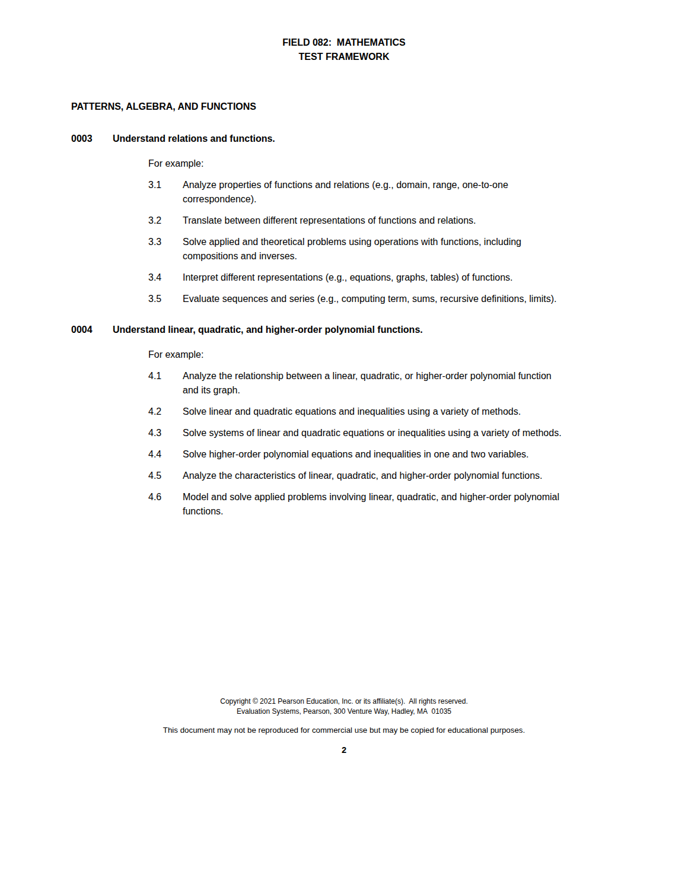FIELD 082: MATHEMATICS TEST FRAMEWORK
PATTERNS, ALGEBRA, AND FUNCTIONS
0003 Understand relations and functions.
For example:
3.1 Analyze properties of functions and relations (e.g., domain, range, one-to-one correspondence).
3.2 Translate between different representations of functions and relations.
3.3 Solve applied and theoretical problems using operations with functions, including compositions and inverses.
3.4 Interpret different representations (e.g., equations, graphs, tables) of functions.
3.5 Evaluate sequences and series (e.g., computing term, sums, recursive definitions, limits).
0004 Understand linear, quadratic, and higher-order polynomial functions.
For example:
4.1 Analyze the relationship between a linear, quadratic, or higher-order polynomial function and its graph.
4.2 Solve linear and quadratic equations and inequalities using a variety of methods.
4.3 Solve systems of linear and quadratic equations or inequalities using a variety of methods.
4.4 Solve higher-order polynomial equations and inequalities in one and two variables.
4.5 Analyze the characteristics of linear, quadratic, and higher-order polynomial functions.
4.6 Model and solve applied problems involving linear, quadratic, and higher-order polynomial functions.
Copyright © 2021 Pearson Education, Inc. or its affiliate(s). All rights reserved.
Evaluation Systems, Pearson, 300 Venture Way, Hadley, MA 01035
This document may not be reproduced for commercial use but may be copied for educational purposes.
2